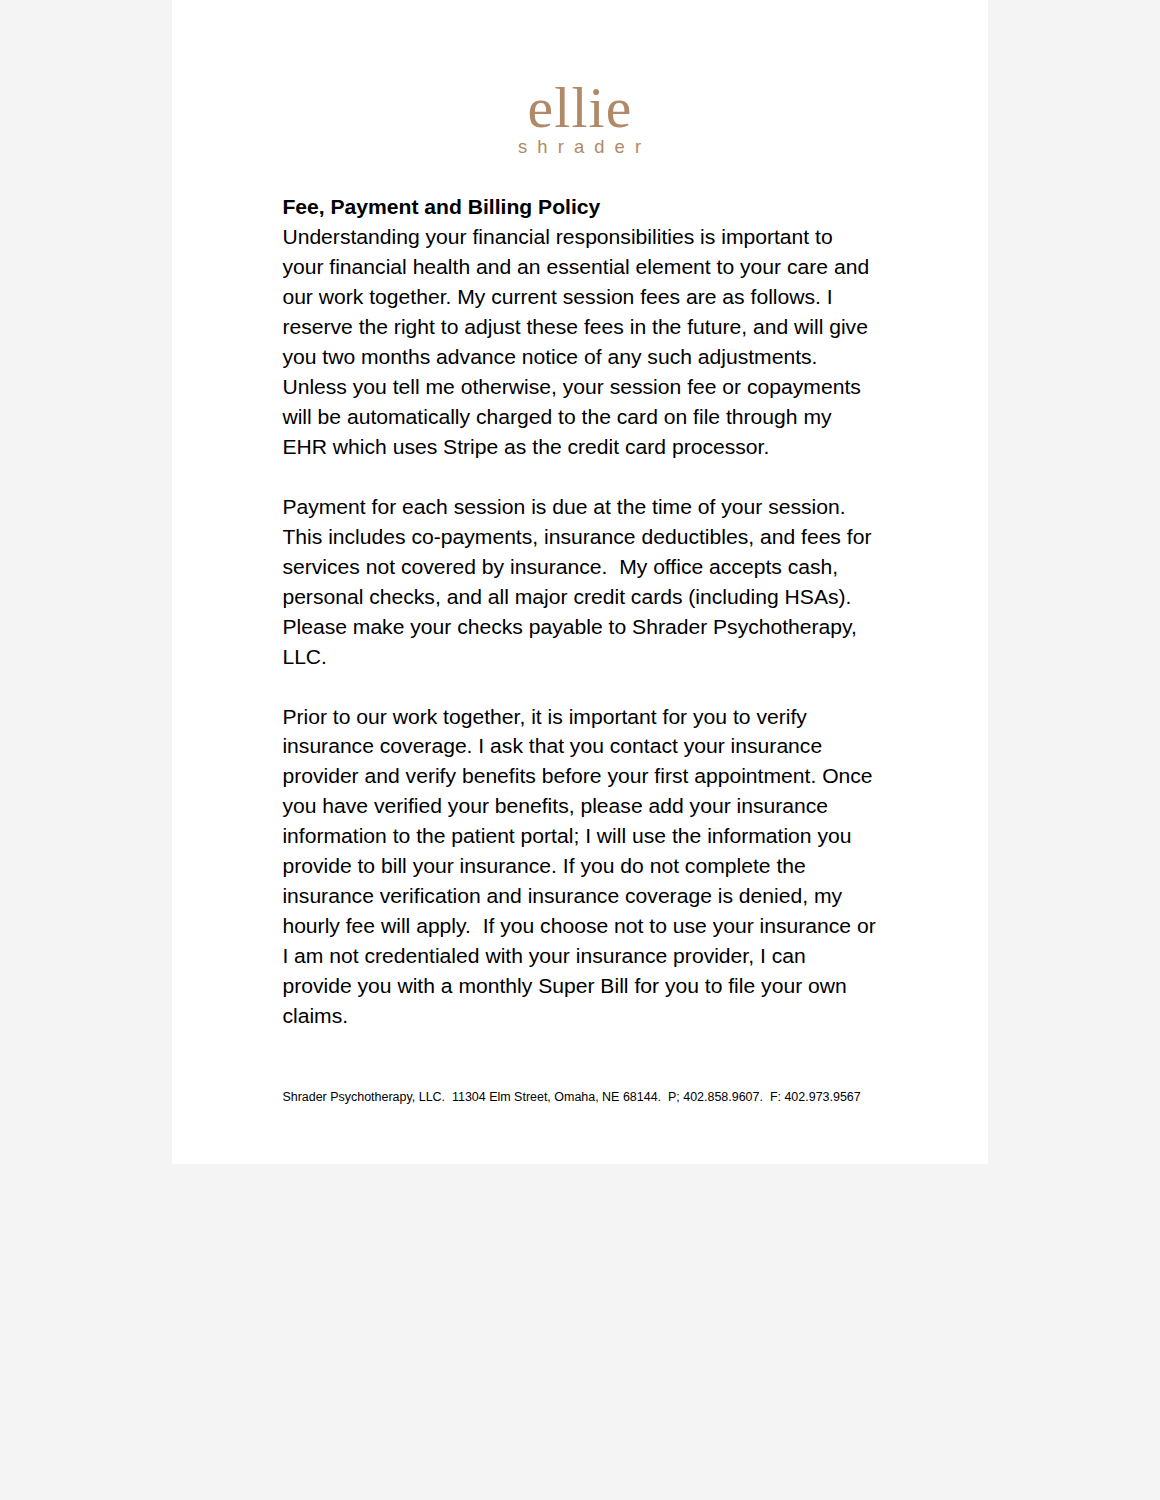ellie
shrader
Fee, Payment and Billing Policy
Understanding your financial responsibilities is important to your financial health and an essential element to your care and our work together. My current session fees are as follows. I reserve the right to adjust these fees in the future, and will give you two months advance notice of any such adjustments. Unless you tell me otherwise, your session fee or copayments will be automatically charged to the card on file through my EHR which uses Stripe as the credit card processor.
Payment for each session is due at the time of your session. This includes co-payments, insurance deductibles, and fees for services not covered by insurance. My office accepts cash, personal checks, and all major credit cards (including HSAs). Please make your checks payable to Shrader Psychotherapy, LLC.
Prior to our work together, it is important for you to verify insurance coverage. I ask that you contact your insurance provider and verify benefits before your first appointment. Once you have verified your benefits, please add your insurance information to the patient portal; I will use the information you provide to bill your insurance. If you do not complete the insurance verification and insurance coverage is denied, my hourly fee will apply. If you choose not to use your insurance or I am not credentialed with your insurance provider, I can provide you with a monthly Super Bill for you to file your own claims.
Shrader Psychotherapy, LLC. 11304 Elm Street, Omaha, NE 68144. P; 402.858.9607. F: 402.973.9567